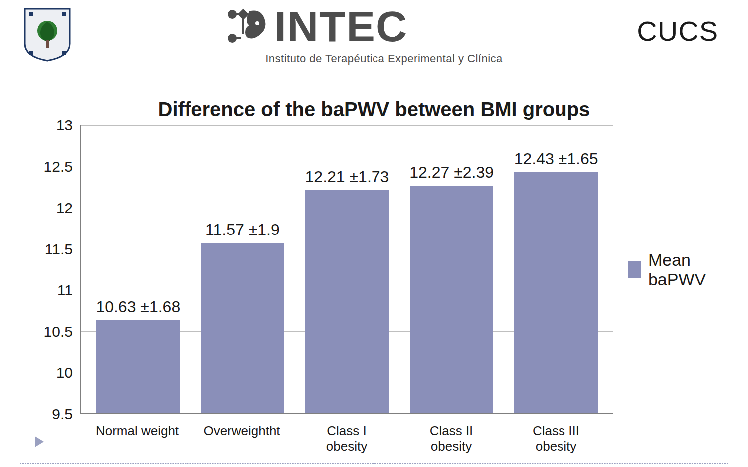INTEC
Instituto de Terapéutica Experimental y Clínica
CUCS
Difference of the baPWV between BMI groups
13
12.5
12
11.5
11
10.5
10
9.5
10.63 ±1.68
11.57 ±1.9
12.21 ±1.73
12.27 ±2.39
12.43 ±1.65
Mean baPWV
Normal weight Overweightht Class I obesity Class II obesity Class III obesity